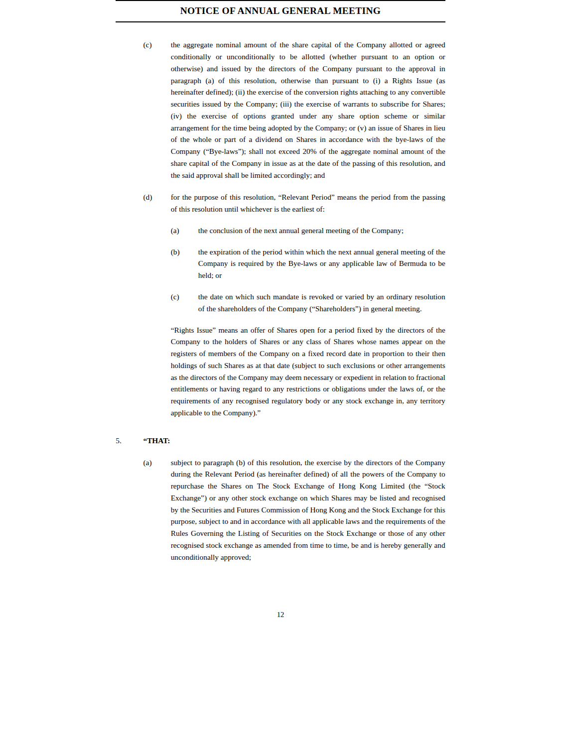Notice of Annual General Meeting
(c)
the aggregate nominal amount of the share capital of the Company allotted or agreed conditionally or unconditionally to be allotted (whether pursuant to an option or otherwise) and issued by the directors of the Company pursuant to the approval in paragraph (a) of this resolution, otherwise than pursuant to (i) a Rights Issue (as hereinafter defined); (ii) the exercise of the conversion rights attaching to any convertible securities issued by the Company; (iii) the exercise of warrants to subscribe for Shares; (iv) the exercise of options granted under any share option scheme or similar arrangement for the time being adopted by the Company; or (v) an issue of Shares in lieu of the whole or part of a dividend on Shares in accordance with the bye-laws of the Company (“Bye-laws”); shall not exceed 20% of the aggregate nominal amount of the share capital of the Company in issue as at the date of the passing of this resolution, and the said approval shall be limited accordingly; and
(d)
for the purpose of this resolution, “Relevant Period” means the period from the passing of this resolution until whichever is the earliest of:
(a)
the conclusion of the next annual general meeting of the Company;
(b)
the expiration of the period within which the next annual general meeting of the Company is required by the Bye-laws or any applicable law of Bermuda to be held; or
(c)
the date on which such mandate is revoked or varied by an ordinary resolution of the shareholders of the Company (“Shareholders”) in general meeting.
“Rights Issue” means an offer of Shares open for a period fixed by the directors of the Company to the holders of Shares or any class of Shares whose names appear on the registers of members of the Company on a fixed record date in proportion to their then holdings of such Shares as at that date (subject to such exclusions or other arrangements as the directors of the Company may deem necessary or expedient in relation to fractional entitlements or having regard to any restrictions or obligations under the laws of, or the requirements of any recognised regulatory body or any stock exchange in, any territory applicable to the Company).”
5.
“THAT:
(a)
subject to paragraph (b) of this resolution, the exercise by the directors of the Company during the Relevant Period (as hereinafter defined) of all the powers of the Company to repurchase the Shares on The Stock Exchange of Hong Kong Limited (the “Stock Exchange”) or any other stock exchange on which Shares may be listed and recognised by the Securities and Futures Commission of Hong Kong and the Stock Exchange for this purpose, subject to and in accordance with all applicable laws and the requirements of the Rules Governing the Listing of Securities on the Stock Exchange or those of any other recognised stock exchange as amended from time to time, be and is hereby generally and unconditionally approved;
12